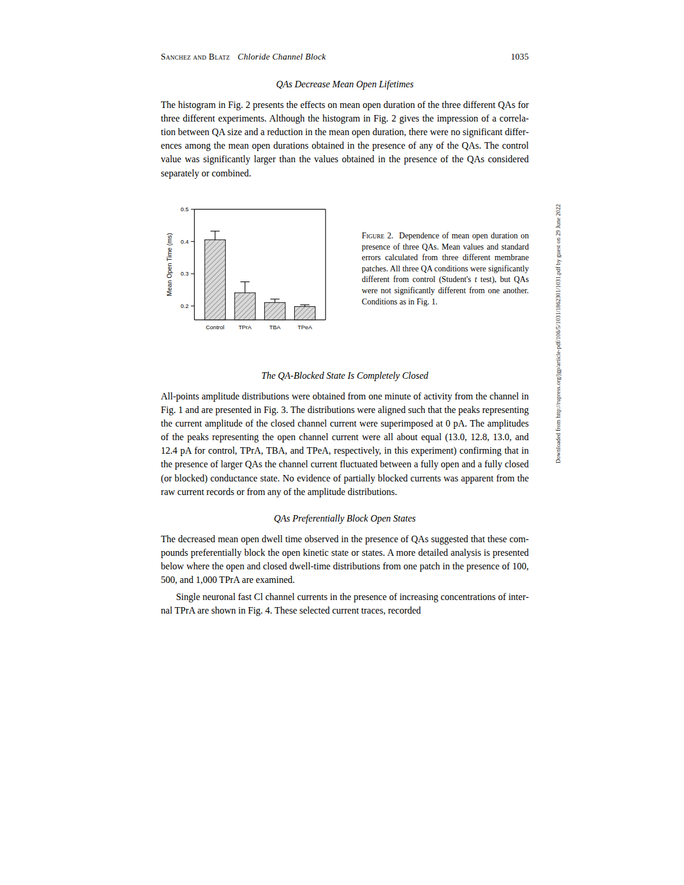Sanchez and Blatz Chloride Channel Block 1035
QAs Decrease Mean Open Lifetimes
The histogram in Fig. 2 presents the effects on mean open duration of the three different QAs for three different experiments. Although the histogram in Fig. 2 gives the impression of a correlation between QA size and a reduction in the mean open duration, there were no significant differences among the mean open durations obtained in the presence of any of the QAs. The control value was significantly larger than the values obtained in the presence of the QAs considered separately or combined.
0.5 0.4 0.3 0.2 Mean Open Time (ms) Control TPrA TBA TPeA
Figure 2. Dependence of mean open duration on presence of three QAs. Mean values and standard errors calculated from three different membrane patches. All three QA conditions were significantly different from control (Student's t test), but QAs were not significantly different from one another. Conditions as in Fig. 1.
The QA-Blocked State Is Completely Closed
All-points amplitude distributions were obtained from one minute of activity from the channel in Fig. 1 and are presented in Fig. 3. The distributions were aligned such that the peaks representing the current amplitude of the closed channel current were superimposed at 0 pA. The amplitudes of the peaks representing the open channel current were all about equal (13.0, 12.8, 13.0, and 12.4 pA for control, TPrA, TBA, and TPeA, respectively, in this experiment) confirming that in the presence of larger QAs the channel current fluctuated between a fully open and a fully closed (or blocked) conductance state. No evidence of partially blocked currents was apparent from the raw current records or from any of the amplitude distributions.
QAs Preferentially Block Open States
The decreased mean open dwell time observed in the presence of QAs suggested that these compounds preferentially block the open kinetic state or states. A more detailed analysis is presented below where the open and closed dwell-time distributions from one patch in the presence of 100, 500, and 1,000 TPrA are examined.
Single neuronal fast Cl channel currents in the presence of increasing concentrations of internal TPrA are shown in Fig. 4. These selected current traces, recorded
Downloaded from http://rupress.org/jgp/article-pdf/106/5/1031/1862301/1031.pdf by guest on 29 June 2022